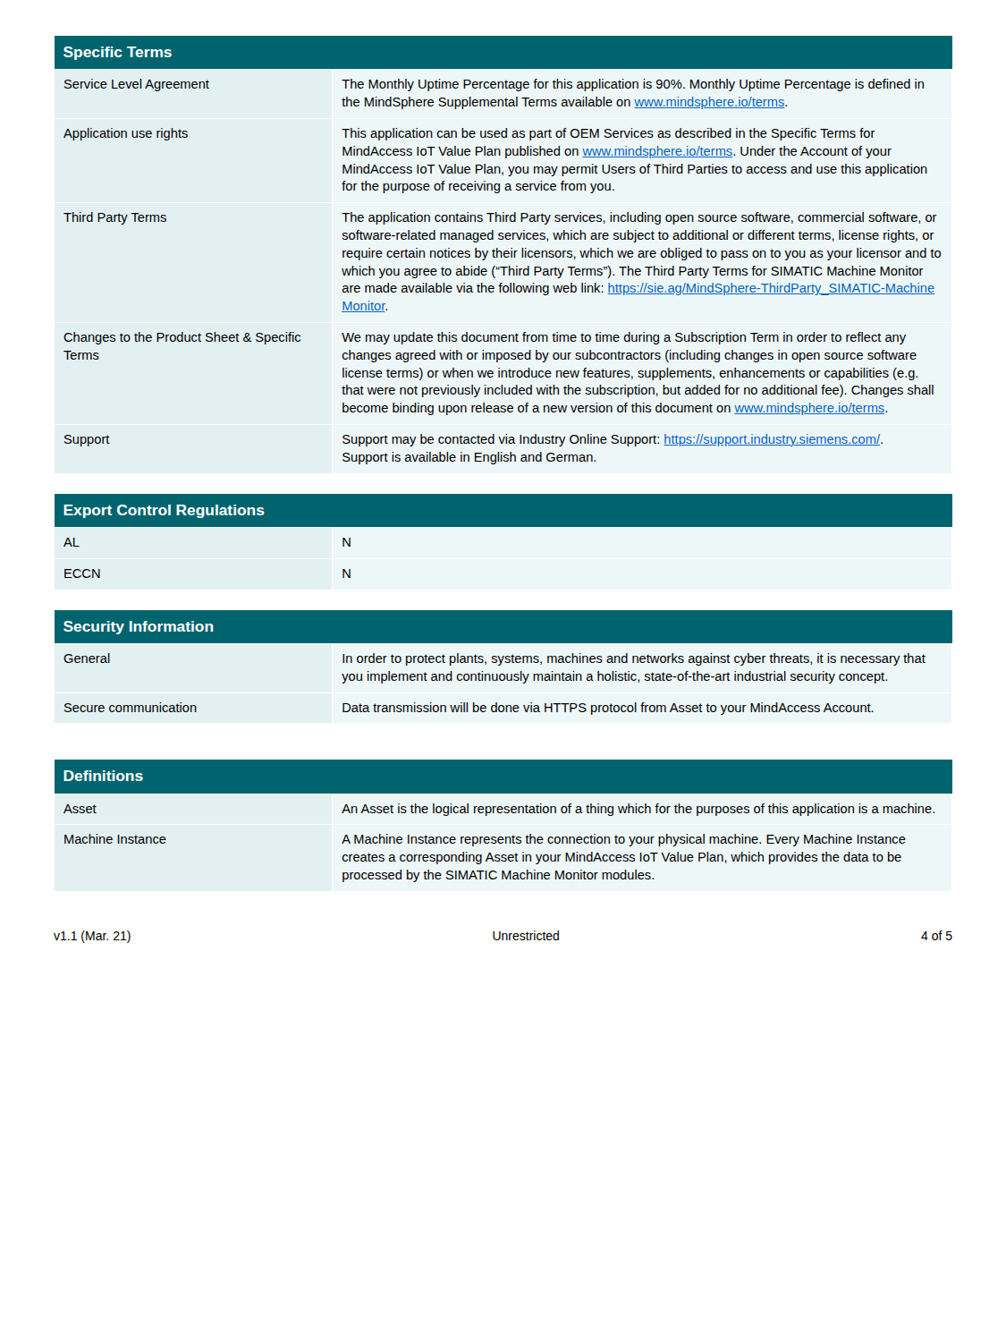| Specific Terms |
| --- |
| Service Level Agreement | The Monthly Uptime Percentage for this application is 90%. Monthly Uptime Percentage is defined in the MindSphere Supplemental Terms available on www.mindsphere.io/terms . |
| Application use rights | This application can be used as part of OEM Services as described in the Specific Terms for MindAccess IoT Value Plan published on www.mindsphere.io/terms . Under the Account of your MindAccess IoT Value Plan, you may permit Users of Third Parties to access and use this application for the purpose of receiving a service from you. |
| Third Party Terms | The application contains Third Party services, including open source software, commercial software, or software-related managed services, which are subject to additional or different terms, license rights, or require certain notices by their licensors, which we are obliged to pass on to you as your licensor and to which you agree to abide (“Third Party Terms”). The Third Party Terms for SIMATIC Machine Monitor are made available via the following web link: https://sie.ag/MindSphere-ThirdParty_SIMATIC-MachineMonitor . |
| Changes to the Product Sheet & Specific Terms | We may update this document from time to time during a Subscription Term in order to reflect any changes agreed with or imposed by our subcontractors (including changes in open source software license terms) or when we introduce new features, supplements, enhancements or capabilities (e.g. that were not previously included with the subscription, but added for no additional fee). Changes shall become binding upon release of a new version of this document on www.mindsphere.io/terms . |
| Support | Support may be contacted via Industry Online Support: https://support.industry.siemens.com/ . Support is available in English and German. |
| Export Control Regulations |
| --- |
| AL | N |
| ECCN | N |
| Security Information |
| --- |
| General | In order to protect plants, systems, machines and networks against cyber threats, it is necessary that you implement and continuously maintain a holistic, state-of-the-art industrial security concept. |
| Secure communication | Data transmission will be done via HTTPS protocol from Asset to your MindAccess Account. |
| Definitions |
| --- |
| Asset | An Asset is the logical representation of a thing which for the purposes of this application is a machine. |
| Machine Instance | A Machine Instance represents the connection to your physical machine. Every Machine Instance creates a corresponding Asset in your MindAccess IoT Value Plan, which provides the data to be processed by the SIMATIC Machine Monitor modules. |
v1.1 (Mar. 21) Unrestricted 4 of 5